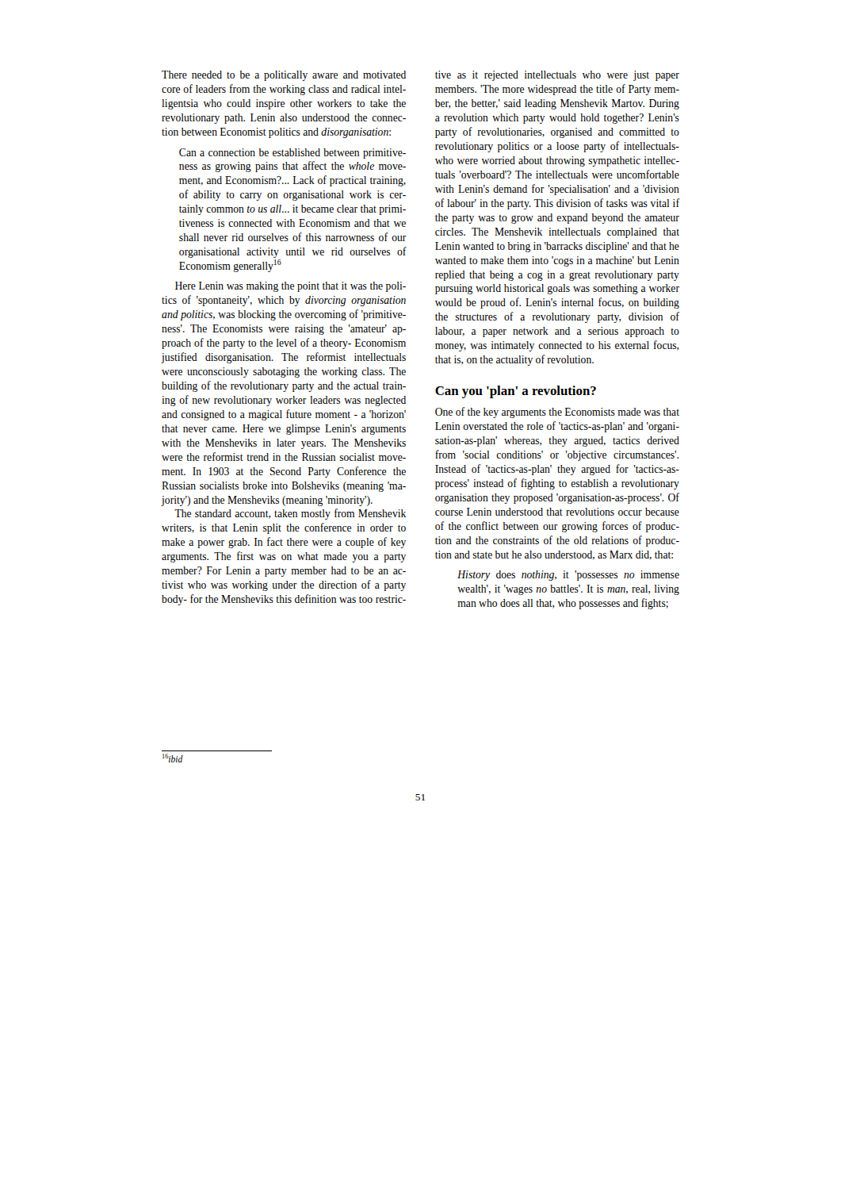There needed to be a politically aware and motivated core of leaders from the working class and radical intelligentsia who could inspire other workers to take the revolutionary path. Lenin also understood the connection between Economist politics and disorganisation:
Can a connection be established between primitiveness as growing pains that affect the whole movement, and Economism?... Lack of practical training, of ability to carry on organisational work is certainly common to us all... it became clear that primitiveness is connected with Economism and that we shall never rid ourselves of this narrowness of our organisational activity until we rid ourselves of Economism generally16
Here Lenin was making the point that it was the politics of 'spontaneity', which by divorcing organisation and politics, was blocking the overcoming of 'primitiveness'. The Economists were raising the 'amateur' approach of the party to the level of a theory- Economism justified disorganisation. The reformist intellectuals were unconsciously sabotaging the working class. The building of the revolutionary party and the actual training of new revolutionary worker leaders was neglected and consigned to a magical future moment - a 'horizon' that never came. Here we glimpse Lenin's arguments with the Mensheviks in later years. The Mensheviks were the reformist trend in the Russian socialist movement. In 1903 at the Second Party Conference the Russian socialists broke into Bolsheviks (meaning 'majority') and the Mensheviks (meaning 'minority').
The standard account, taken mostly from Menshevik writers, is that Lenin split the conference in order to make a power grab. In fact there were a couple of key arguments. The first was on what made you a party member? For Lenin a party member had to be an activist who was working under the direction of a party body- for the Mensheviks this definition was too restrictive as it rejected intellectuals who were just paper members. 'The more widespread the title of Party member, the better,' said leading Menshevik Martov. During a revolution which party would hold together? Lenin's party of revolutionaries, organised and committed to revolutionary politics or a loose party of intellectuals- who were worried about throwing sympathetic intellectuals 'overboard'? The intellectuals were uncomfortable with Lenin's demand for 'specialisation' and a 'division of labour' in the party. This division of tasks was vital if the party was to grow and expand beyond the amateur circles. The Menshevik intellectuals complained that Lenin wanted to bring in 'barracks discipline' and that he wanted to make them into 'cogs in a machine' but Lenin replied that being a cog in a great revolutionary party pursuing world historical goals was something a worker would be proud of. Lenin's internal focus, on building the structures of a revolutionary party, division of labour, a paper network and a serious approach to money, was intimately connected to his external focus, that is, on the actuality of revolution.
Can you 'plan' a revolution?
One of the key arguments the Economists made was that Lenin overstated the role of 'tactics-as-plan' and 'organisation-as-plan' whereas, they argued, tactics derived from 'social conditions' or 'objective circumstances'. Instead of 'tactics-as-plan' they argued for 'tactics-as-process' instead of fighting to establish a revolutionary organisation they proposed 'organisation-as-process'. Of course Lenin understood that revolutions occur because of the conflict between our growing forces of production and the constraints of the old relations of production and state but he also understood, as Marx did, that:
History does nothing, it 'possesses no immense wealth', it 'wages no battles'. It is man, real, living man who does all that, who possesses and fights;
16ibid
51